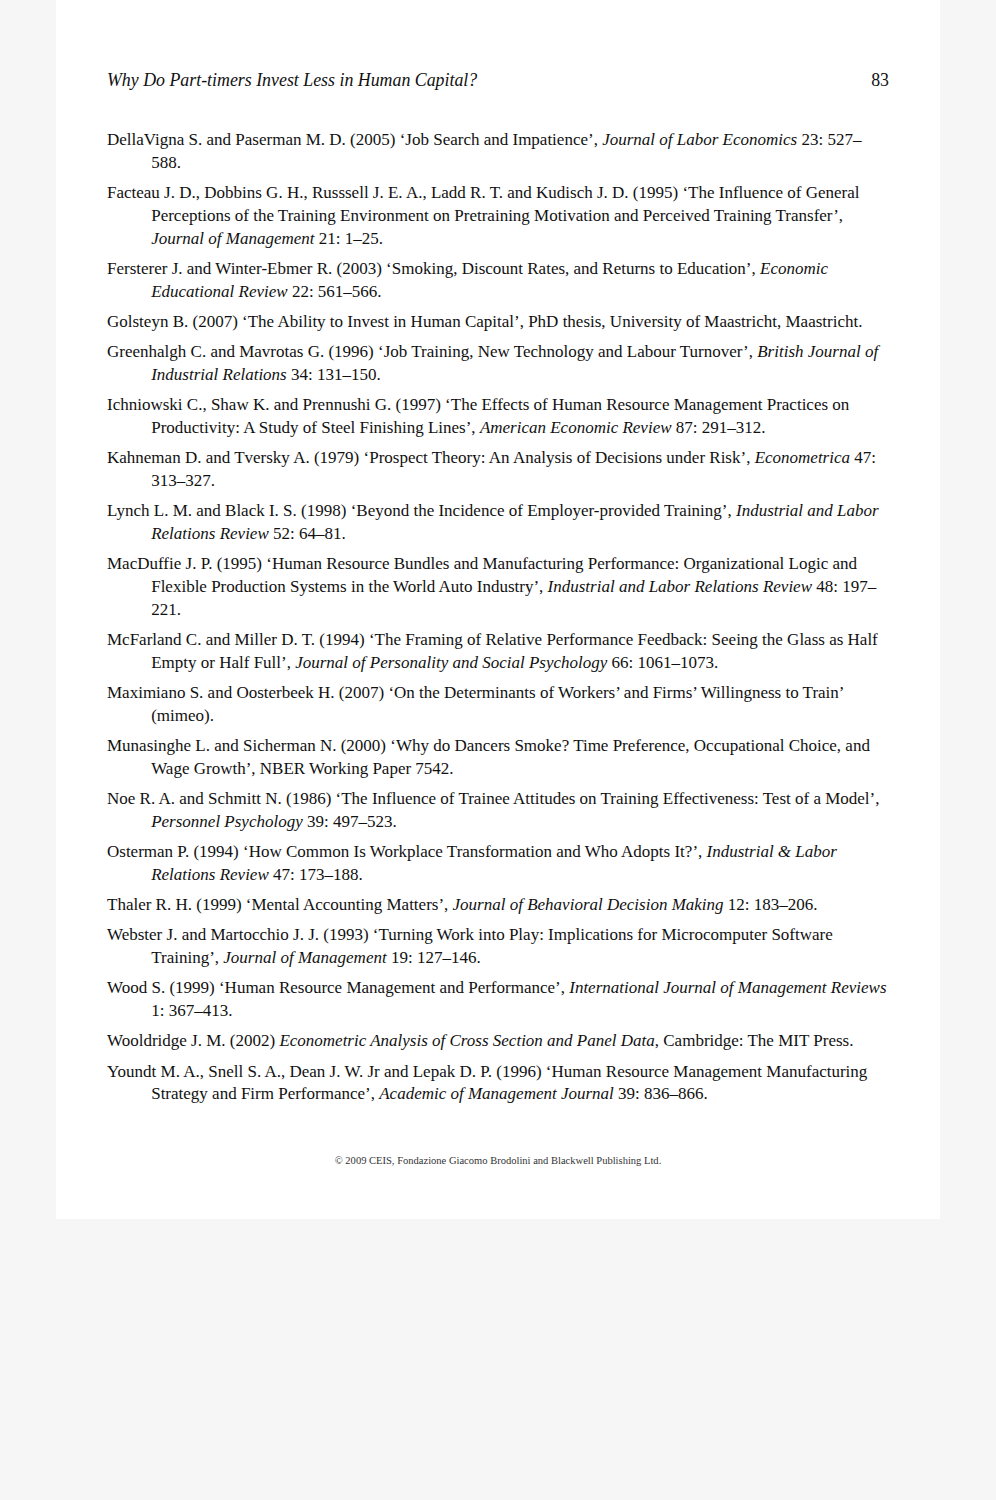Why Do Part-timers Invest Less in Human Capital? 83
DellaVigna S. and Paserman M. D. (2005) ‘Job Search and Impatience’, Journal of Labor Economics 23: 527–588.
Facteau J. D., Dobbins G. H., Russsell J. E. A., Ladd R. T. and Kudisch J. D. (1995) ‘The Influence of General Perceptions of the Training Environment on Pretraining Motivation and Perceived Training Transfer’, Journal of Management 21: 1–25.
Fersterer J. and Winter-Ebmer R. (2003) ‘Smoking, Discount Rates, and Returns to Education’, Economic Educational Review 22: 561–566.
Golsteyn B. (2007) ‘The Ability to Invest in Human Capital’, PhD thesis, University of Maastricht, Maastricht.
Greenhalgh C. and Mavrotas G. (1996) ‘Job Training, New Technology and Labour Turnover’, British Journal of Industrial Relations 34: 131–150.
Ichniowski C., Shaw K. and Prennushi G. (1997) ‘The Effects of Human Resource Management Practices on Productivity: A Study of Steel Finishing Lines’, American Economic Review 87: 291–312.
Kahneman D. and Tversky A. (1979) ‘Prospect Theory: An Analysis of Decisions under Risk’, Econometrica 47: 313–327.
Lynch L. M. and Black I. S. (1998) ‘Beyond the Incidence of Employer-provided Training’, Industrial and Labor Relations Review 52: 64–81.
MacDuffie J. P. (1995) ‘Human Resource Bundles and Manufacturing Performance: Organizational Logic and Flexible Production Systems in the World Auto Industry’, Industrial and Labor Relations Review 48: 197–221.
McFarland C. and Miller D. T. (1994) ‘The Framing of Relative Performance Feedback: Seeing the Glass as Half Empty or Half Full’, Journal of Personality and Social Psychology 66: 1061–1073.
Maximiano S. and Oosterbeek H. (2007) ‘On the Determinants of Workers’ and Firms’ Willingness to Train’ (mimeo).
Munasinghe L. and Sicherman N. (2000) ‘Why do Dancers Smoke? Time Preference, Occupational Choice, and Wage Growth’, NBER Working Paper 7542.
Noe R. A. and Schmitt N. (1986) ‘The Influence of Trainee Attitudes on Training Effectiveness: Test of a Model’, Personnel Psychology 39: 497–523.
Osterman P. (1994) ‘How Common Is Workplace Transformation and Who Adopts It?’, Industrial & Labor Relations Review 47: 173–188.
Thaler R. H. (1999) ‘Mental Accounting Matters’, Journal of Behavioral Decision Making 12: 183–206.
Webster J. and Martocchio J. J. (1993) ‘Turning Work into Play: Implications for Microcomputer Software Training’, Journal of Management 19: 127–146.
Wood S. (1999) ‘Human Resource Management and Performance’, International Journal of Management Reviews 1: 367–413.
Wooldridge J. M. (2002) Econometric Analysis of Cross Section and Panel Data, Cambridge: The MIT Press.
Youndt M. A., Snell S. A., Dean J. W. Jr and Lepak D. P. (1996) ‘Human Resource Management Manufacturing Strategy and Firm Performance’, Academic of Management Journal 39: 836–866.
© 2009 CEIS, Fondazione Giacomo Brodolini and Blackwell Publishing Ltd.